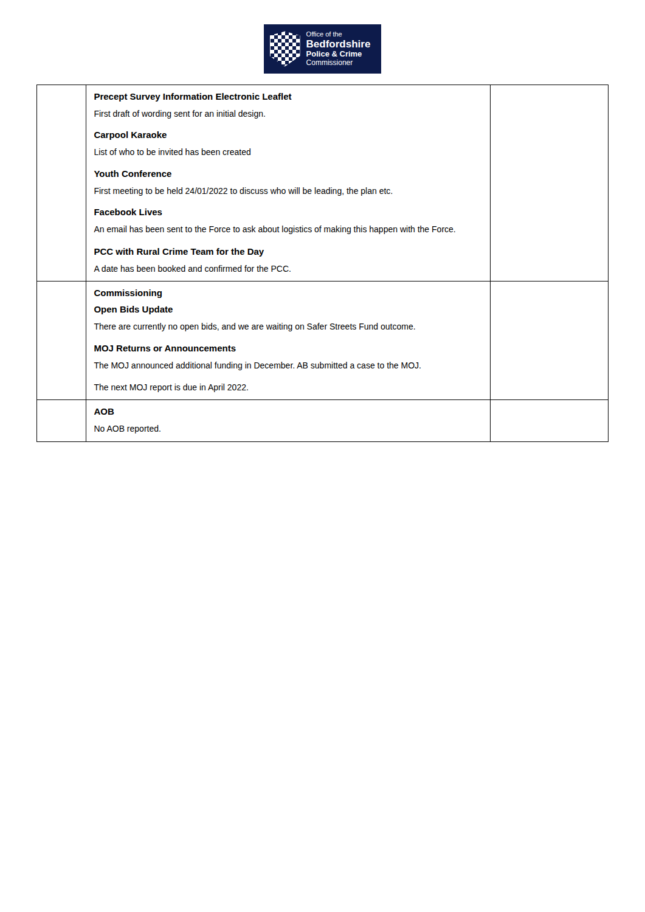Office of the
Bedfordshire
Police & Crime
Commissioner
| | Precept Survey Information Electronic Leaflet First draft of wording sent for an initial design. Carpool Karaoke List of who to be invited has been created Youth Conference First meeting to be held 24/01/2022 to discuss who will be leading, the plan etc. Facebook Lives An email has been sent to the Force to ask about logistics of making this happen with the Force. PCC with Rural Crime Team for the Day A date has been booked and confirmed for the PCC. | |
| | Commissioning Open Bids Update There are currently no open bids, and we are waiting on Safer Streets Fund outcome. MOJ Returns or Announcements The MOJ announced additional funding in December. AB submitted a case to the MOJ. The next MOJ report is due in April 2022. | |
| | AOB No AOB reported. | |